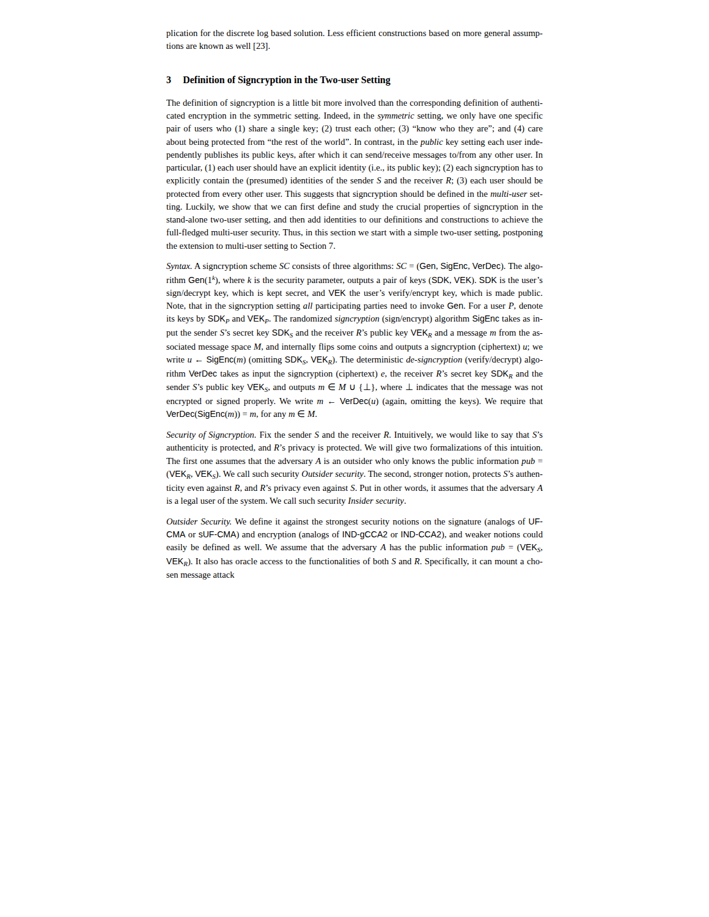plication for the discrete log based solution. Less efficient constructions based on more general assumptions are known as well [23].
3 Definition of Signcryption in the Two-user Setting
The definition of signcryption is a little bit more involved than the corresponding definition of authenticated encryption in the symmetric setting. Indeed, in the symmetric setting, we only have one specific pair of users who (1) share a single key; (2) trust each other; (3) “know who they are”; and (4) care about being protected from “the rest of the world”. In contrast, in the public key setting each user independently publishes its public keys, after which it can send/receive messages to/from any other user. In particular, (1) each user should have an explicit identity (i.e., its public key); (2) each signcryption has to explicitly contain the (presumed) identities of the sender S and the receiver R; (3) each user should be protected from every other user. This suggests that signcryption should be defined in the multi-user setting. Luckily, we show that we can first define and study the crucial properties of signcryption in the stand-alone two-user setting, and then add identities to our definitions and constructions to achieve the full-fledged multi-user security. Thus, in this section we start with a simple two-user setting, postponing the extension to multi-user setting to Section 7.
Syntax. A signcryption scheme SC consists of three algorithms: SC = (Gen, SigEnc, VerDec). The algorithm Gen(1k), where k is the security parameter, outputs a pair of keys (SDK, VEK). SDK is the user’s sign/decrypt key, which is kept secret, and VEK the user’s verify/encrypt key, which is made public. Note, that in the signcryption setting all participating parties need to invoke Gen. For a user P, denote its keys by SDKP and VEKP. The randomized signcryption (sign/encrypt) algorithm SigEnc takes as input the sender S’s secret key SDKS and the receiver R’s public key VEKR and a message m from the associated message space M, and internally flips some coins and outputs a signcryption (ciphertext) u; we write u ← SigEnc(m) (omitting SDKS, VEKR). The deterministic de-signcryption (verify/decrypt) algorithm VerDec takes as input the signcryption (ciphertext) e, the receiver R’s secret key SDKR and the sender S’s public key VEKS, and outputs m ∈ M ∪ {⊥}, where ⊥ indicates that the message was not encrypted or signed properly. We write m ← VerDec(u) (again, omitting the keys). We require that VerDec(SigEnc(m)) = m, for any m ∈ M.
Security of Signcryption. Fix the sender S and the receiver R. Intuitively, we would like to say that S’s authenticity is protected, and R’s privacy is protected. We will give two formalizations of this intuition. The first one assumes that the adversary A is an outsider who only knows the public information pub = (VEKR, VEKS). We call such security Outsider security. The second, stronger notion, protects S’s authenticity even against R, and R’s privacy even against S. Put in other words, it assumes that the adversary A is a legal user of the system. We call such security Insider security.
Outsider Security. We define it against the strongest security notions on the signature (analogs of UF-CMA or sUF-CMA) and encryption (analogs of IND-gCCA2 or IND-CCA2), and weaker notions could easily be defined as well. We assume that the adversary A has the public information pub = (VEKS, VEKR). It also has oracle access to the functionalities of both S and R. Specifically, it can mount a chosen message attack